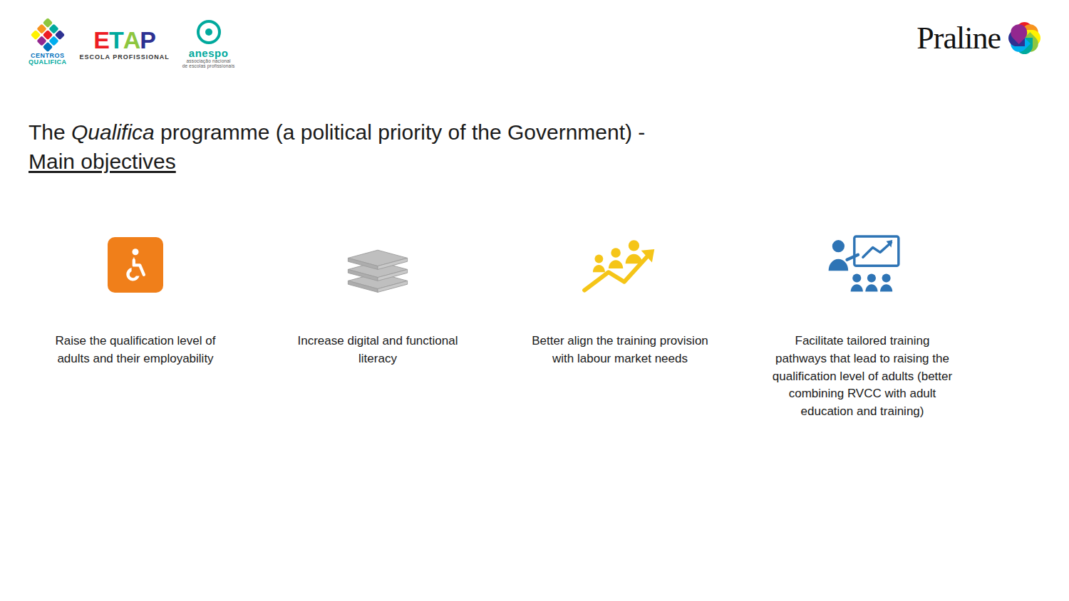CENTROS
QUALIFICA
ETAP
ESCOLA PROFISSIONAL
anespo
associação nacional
de escolas profissionais
Praline
The Qualifica programme (a political priority of the Government) -
Main objectives
Raise the qualification level of adults and their employability
Increase digital and functional literacy
Better align the training provision with labour market needs
Facilitate tailored training pathways that lead to raising the qualification level of adults (better combining RVCC with adult education and training)